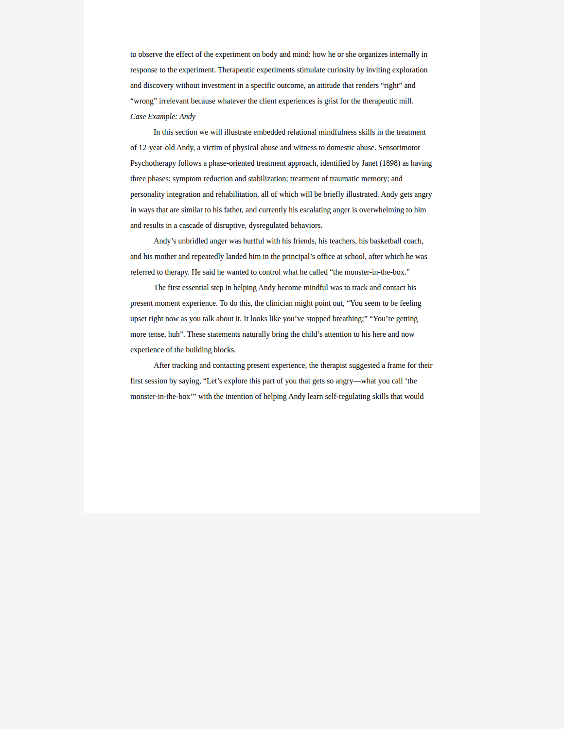to observe the effect of the experiment on body and mind: how he or she organizes internally in response to the experiment. Therapeutic experiments stimulate curiosity by inviting exploration and discovery without investment in a specific outcome, an attitude that renders “right” and “wrong” irrelevant because whatever the client experiences is grist for the therapeutic mill.
Case Example: Andy
In this section we will illustrate embedded relational mindfulness skills in the treatment of 12-year-old Andy, a victim of physical abuse and witness to domestic abuse. Sensorimotor Psychotherapy follows a phase-oriented treatment approach, identified by Janet (1898) as having three phases: symptom reduction and stabilization; treatment of traumatic memory; and personality integration and rehabilitation, all of which will be briefly illustrated. Andy gets angry in ways that are similar to his father, and currently his escalating anger is overwhelming to him and results in a cascade of disruptive, dysregulated behaviors.
Andy’s unbridled anger was hurtful with his friends, his teachers, his basketball coach, and his mother and repeatedly landed him in the principal’s office at school, after which he was referred to therapy. He said he wanted to control what he called “the monster-in-the-box.”
The first essential step in helping Andy become mindful was to track and contact his present moment experience. To do this, the clinician might point out, “You seem to be feeling upset right now as you talk about it. It looks like you’ve stopped breathing;” “You’re getting more tense, huh”. These statements naturally bring the child’s attention to his here and now experience of the building blocks.
After tracking and contacting present experience, the therapist suggested a frame for their first session by saying, “Let’s explore this part of you that gets so angry—what you call ‘the monster-in-the-box’” with the intention of helping Andy learn self-regulating skills that would